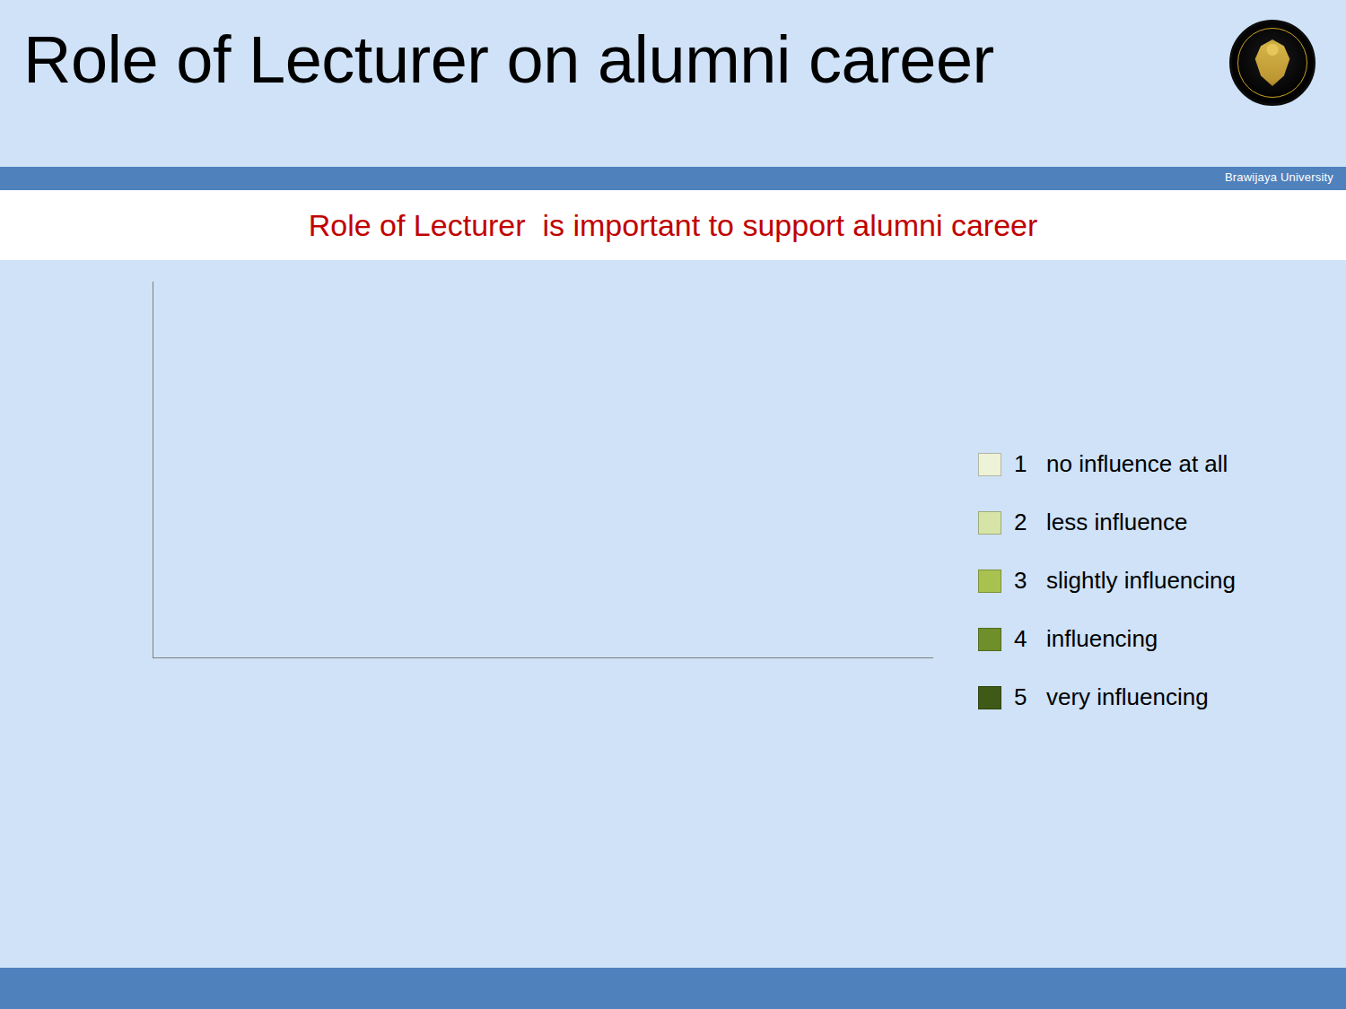Role of Lecturer on alumni career
Brawijaya University
Role of Lecturer is important to support alumni career
1 no influence at all
2 less influence
3 slightly influencing
4 influencing
5 very influencing